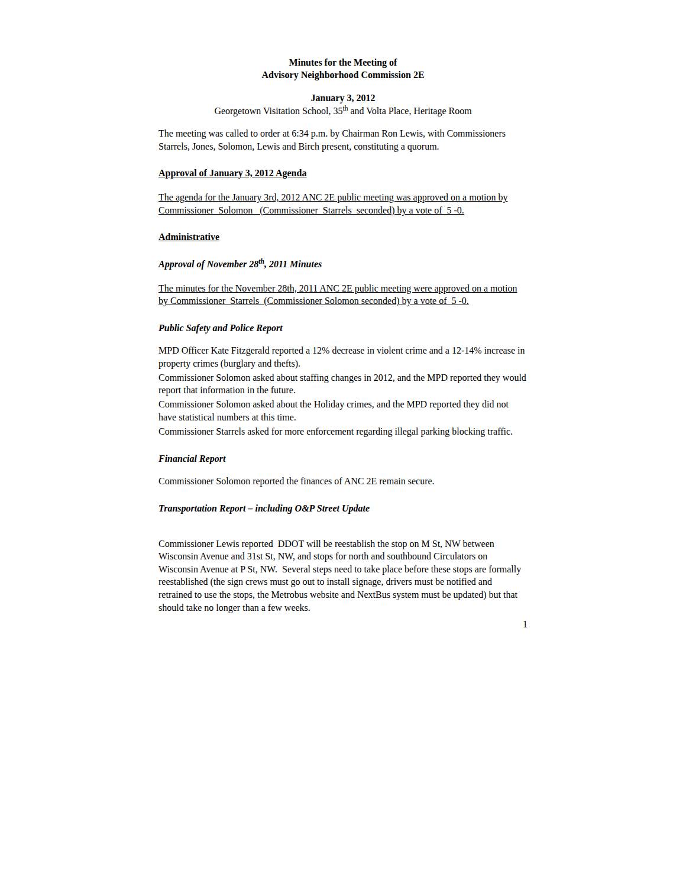Minutes for the Meeting of
Advisory Neighborhood Commission 2E
January 3, 2012
Georgetown Visitation School, 35th and Volta Place, Heritage Room
The meeting was called to order at 6:34 p.m. by Chairman Ron Lewis, with Commissioners Starrels, Jones, Solomon, Lewis and Birch present, constituting a quorum.
Approval of January 3, 2012 Agenda
The agenda for the January 3rd, 2012 ANC 2E public meeting was approved on a motion by Commissioner Solomon (Commissioner Starrels seconded) by a vote of 5 -0.
Administrative
Approval of November 28th, 2011 Minutes
The minutes for the November 28th, 2011 ANC 2E public meeting were approved on a motion by Commissioner Starrels (Commissioner Solomon seconded) by a vote of 5 -0.
Public Safety and Police Report
MPD Officer Kate Fitzgerald reported a 12% decrease in violent crime and a 12-14% increase in property crimes (burglary and thefts).
Commissioner Solomon asked about staffing changes in 2012, and the MPD reported they would report that information in the future.
Commissioner Solomon asked about the Holiday crimes, and the MPD reported they did not have statistical numbers at this time.
Commissioner Starrels asked for more enforcement regarding illegal parking blocking traffic.
Financial Report
Commissioner Solomon reported the finances of ANC 2E remain secure.
Transportation Report – including O&P Street Update
Commissioner Lewis reported DDOT will be reestablish the stop on M St, NW between Wisconsin Avenue and 31st St, NW, and stops for north and southbound Circulators on Wisconsin Avenue at P St, NW. Several steps need to take place before these stops are formally reestablished (the sign crews must go out to install signage, drivers must be notified and retrained to use the stops, the Metrobus website and NextBus system must be updated) but that should take no longer than a few weeks.
1